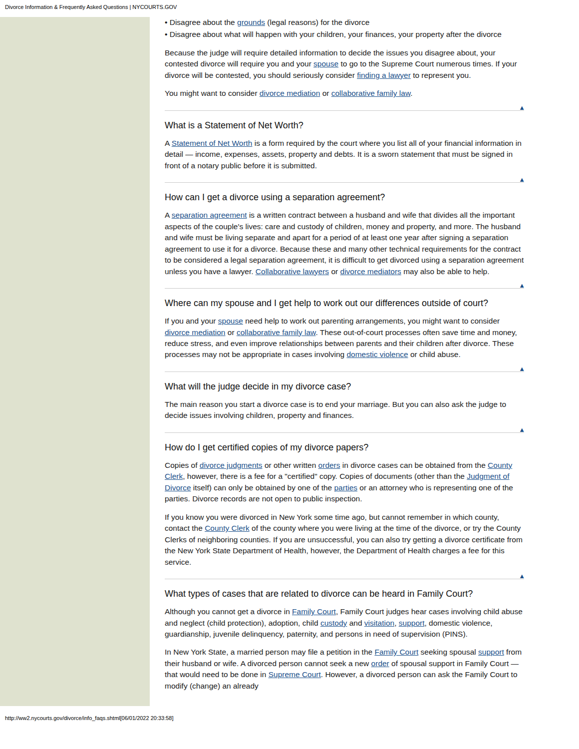Divorce Information & Frequently Asked Questions | NYCOURTS.GOV
• Disagree about the grounds (legal reasons) for the divorce
• Disagree about what will happen with your children, your finances, your property after the divorce
Because the judge will require detailed information to decide the issues you disagree about, your contested divorce will require you and your spouse to go to the Supreme Court numerous times. If your divorce will be contested, you should seriously consider finding a lawyer to represent you.
You might want to consider divorce mediation or collaborative family law.
▲
What is a Statement of Net Worth?
A Statement of Net Worth is a form required by the court where you list all of your financial information in detail — income, expenses, assets, property and debts. It is a sworn statement that must be signed in front of a notary public before it is submitted.
▲
How can I get a divorce using a separation agreement?
A separation agreement is a written contract between a husband and wife that divides all the important aspects of the couple's lives: care and custody of children, money and property, and more. The husband and wife must be living separate and apart for a period of at least one year after signing a separation agreement to use it for a divorce. Because these and many other technical requirements for the contract to be considered a legal separation agreement, it is difficult to get divorced using a separation agreement unless you have a lawyer. Collaborative lawyers or divorce mediators may also be able to help.
▲
Where can my spouse and I get help to work out our differences outside of court?
If you and your spouse need help to work out parenting arrangements, you might want to consider divorce mediation or collaborative family law. These out-of-court processes often save time and money, reduce stress, and even improve relationships between parents and their children after divorce. These processes may not be appropriate in cases involving domestic violence or child abuse.
▲
What will the judge decide in my divorce case?
The main reason you start a divorce case is to end your marriage. But you can also ask the judge to decide issues involving children, property and finances.
▲
How do I get certified copies of my divorce papers?
Copies of divorce judgments or other written orders in divorce cases can be obtained from the County Clerk, however, there is a fee for a "certified" copy. Copies of documents (other than the Judgment of Divorce itself) can only be obtained by one of the parties or an attorney who is representing one of the parties. Divorce records are not open to public inspection.
If you know you were divorced in New York some time ago, but cannot remember in which county, contact the County Clerk of the county where you were living at the time of the divorce, or try the County Clerks of neighboring counties. If you are unsuccessful, you can also try getting a divorce certificate from the New York State Department of Health, however, the Department of Health charges a fee for this service.
▲
What types of cases that are related to divorce can be heard in Family Court?
Although you cannot get a divorce in Family Court, Family Court judges hear cases involving child abuse and neglect (child protection), adoption, child custody and visitation, support, domestic violence, guardianship, juvenile delinquency, paternity, and persons in need of supervision (PINS).
In New York State, a married person may file a petition in the Family Court seeking spousal support from their husband or wife. A divorced person cannot seek a new order of spousal support in Family Court — that would need to be done in Supreme Court. However, a divorced person can ask the Family Court to modify (change) an already
http://ww2.nycourts.gov/divorce/info_faqs.shtml[06/01/2022 20:33:58]